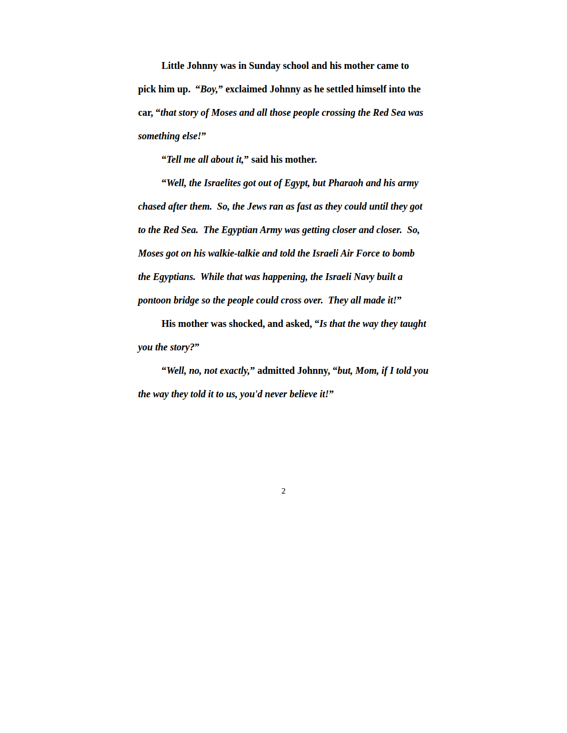Little Johnny was in Sunday school and his mother came to pick him up. “Boy,” exclaimed Johnny as he settled himself into the car, “that story of Moses and all those people crossing the Red Sea was something else!”
“Tell me all about it,” said his mother.
“Well, the Israelites got out of Egypt, but Pharaoh and his army chased after them. So, the Jews ran as fast as they could until they got to the Red Sea. The Egyptian Army was getting closer and closer. So, Moses got on his walkie-talkie and told the Israeli Air Force to bomb the Egyptians. While that was happening, the Israeli Navy built a pontoon bridge so the people could cross over. They all made it!”
His mother was shocked, and asked, “Is that the way they taught you the story?”
“Well, no, not exactly,” admitted Johnny, “but, Mom, if I told you the way they told it to us, you'd never believe it!”
2